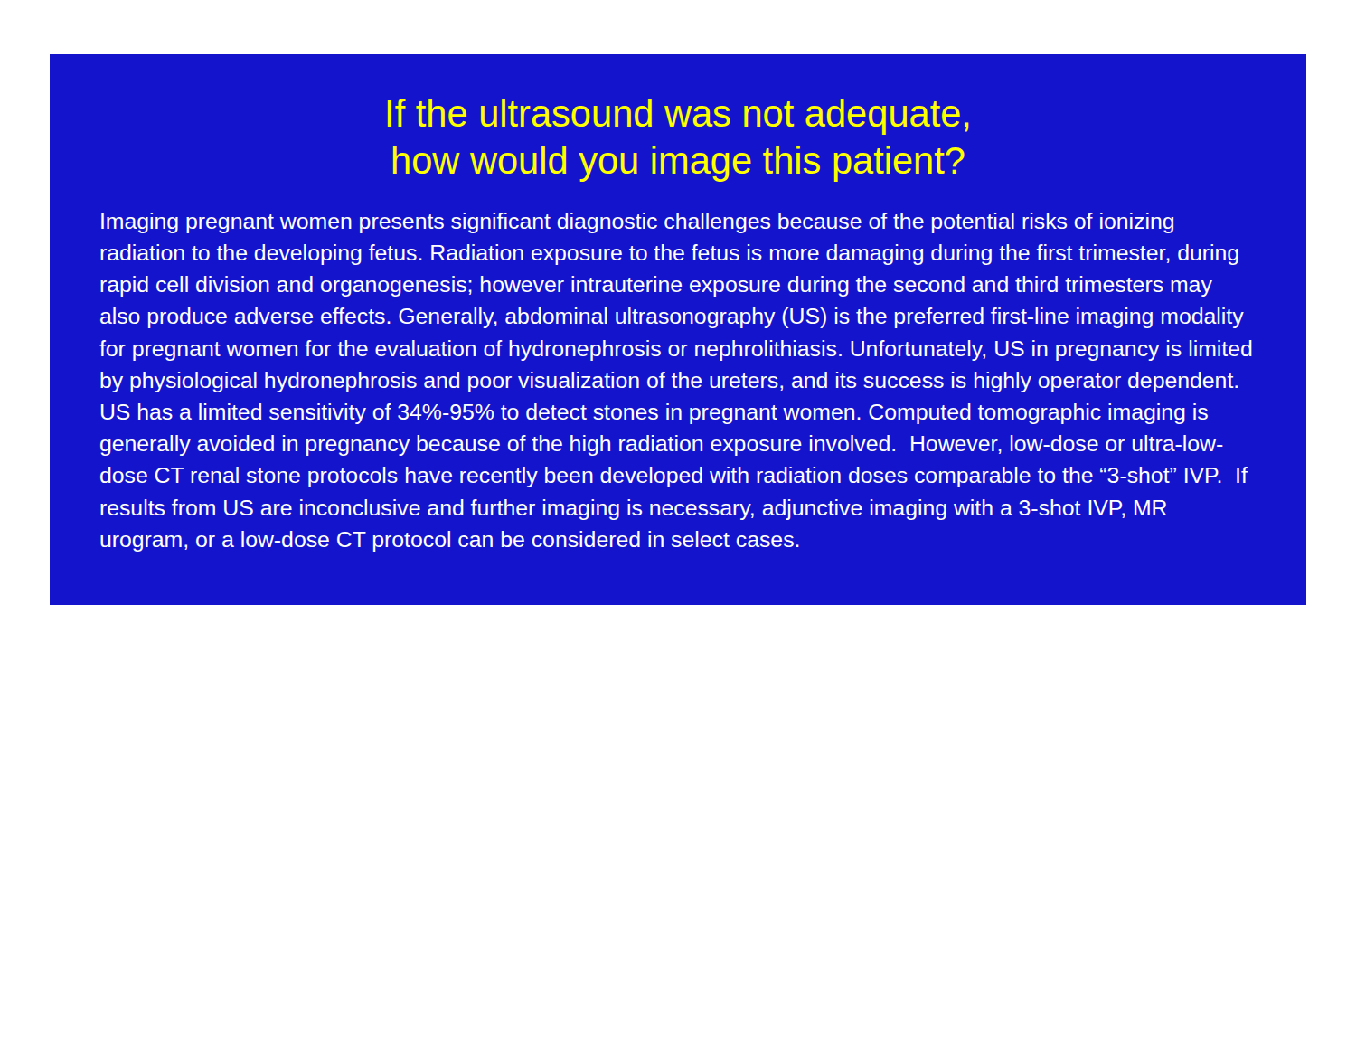If the ultrasound was not adequate,
how would you image this patient?
Imaging pregnant women presents significant diagnostic challenges because of the potential risks of ionizing radiation to the developing fetus. Radiation exposure to the fetus is more damaging during the first trimester, during rapid cell division and organogenesis; however intrauterine exposure during the second and third trimesters may also produce adverse effects. Generally, abdominal ultrasonography (US) is the preferred first-line imaging modality for pregnant women for the evaluation of hydronephrosis or nephrolithiasis. Unfortunately, US in pregnancy is limited by physiological hydronephrosis and poor visualization of the ureters, and its success is highly operator dependent. US has a limited sensitivity of 34%-95% to detect stones in pregnant women. Computed tomographic imaging is generally avoided in pregnancy because of the high radiation exposure involved. However, low-dose or ultra-low-dose CT renal stone protocols have recently been developed with radiation doses comparable to the “3-shot” IVP. If results from US are inconclusive and further imaging is necessary, adjunctive imaging with a 3-shot IVP, MR urogram, or a low-dose CT protocol can be considered in select cases.